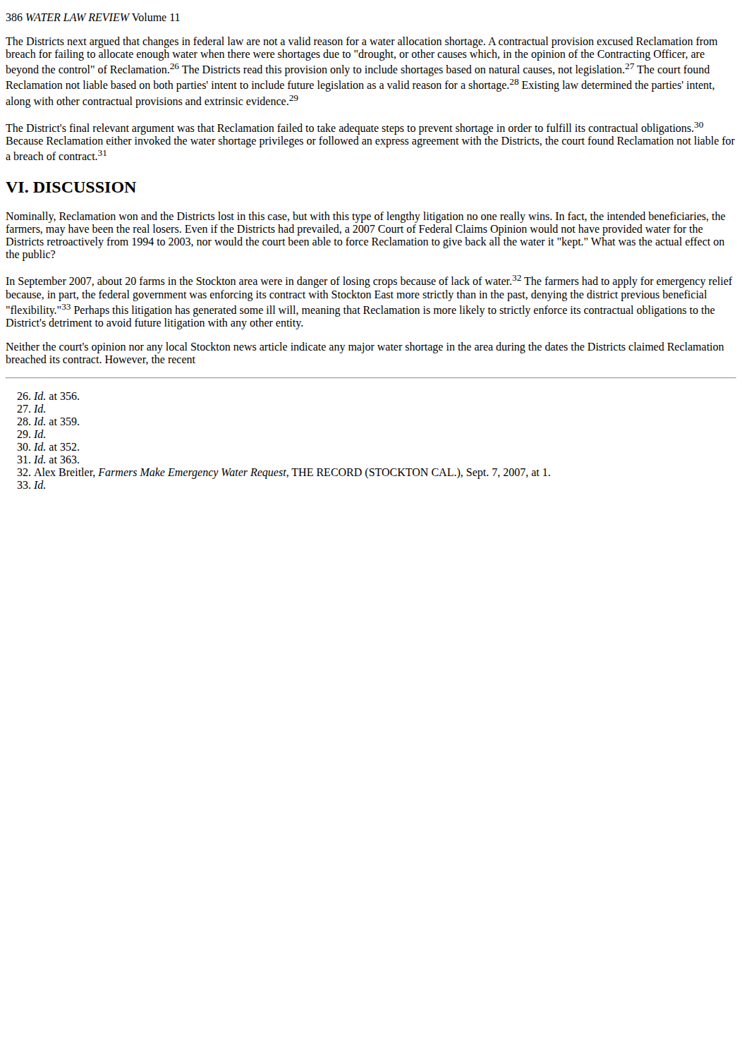386 WATER LAW REVIEW Volume 11
The Districts next argued that changes in federal law are not a valid reason for a water allocation shortage. A contractual provision excused Reclamation from breach for failing to allocate enough water when there were shortages due to "drought, or other causes which, in the opinion of the Contracting Officer, are beyond the control" of Reclamation.26 The Districts read this provision only to include shortages based on natural causes, not legislation.27 The court found Reclamation not liable based on both parties' intent to include future legislation as a valid reason for a shortage.28 Existing law determined the parties' intent, along with other contractual provisions and extrinsic evidence.29
The District's final relevant argument was that Reclamation failed to take adequate steps to prevent shortage in order to fulfill its contractual obligations.30 Because Reclamation either invoked the water shortage privileges or followed an express agreement with the Districts, the court found Reclamation not liable for a breach of contract.31
VI. DISCUSSION
Nominally, Reclamation won and the Districts lost in this case, but with this type of lengthy litigation no one really wins. In fact, the intended beneficiaries, the farmers, may have been the real losers. Even if the Districts had prevailed, a 2007 Court of Federal Claims Opinion would not have provided water for the Districts retroactively from 1994 to 2003, nor would the court been able to force Reclamation to give back all the water it "kept." What was the actual effect on the public?
In September 2007, about 20 farms in the Stockton area were in danger of losing crops because of lack of water.32 The farmers had to apply for emergency relief because, in part, the federal government was enforcing its contract with Stockton East more strictly than in the past, denying the district previous beneficial "flexibility."33 Perhaps this litigation has generated some ill will, meaning that Reclamation is more likely to strictly enforce its contractual obligations to the District's detriment to avoid future litigation with any other entity.
Neither the court's opinion nor any local Stockton news article indicate any major water shortage in the area during the dates the Districts claimed Reclamation breached its contract. However, the recent
Id. at 356.
Id.
Id. at 359.
Id.
Id. at 352.
Id. at 363.
Alex Breitler, Farmers Make Emergency Water Request, THE RECORD (STOCKTON CAL.), Sept. 7, 2007, at 1.
Id.